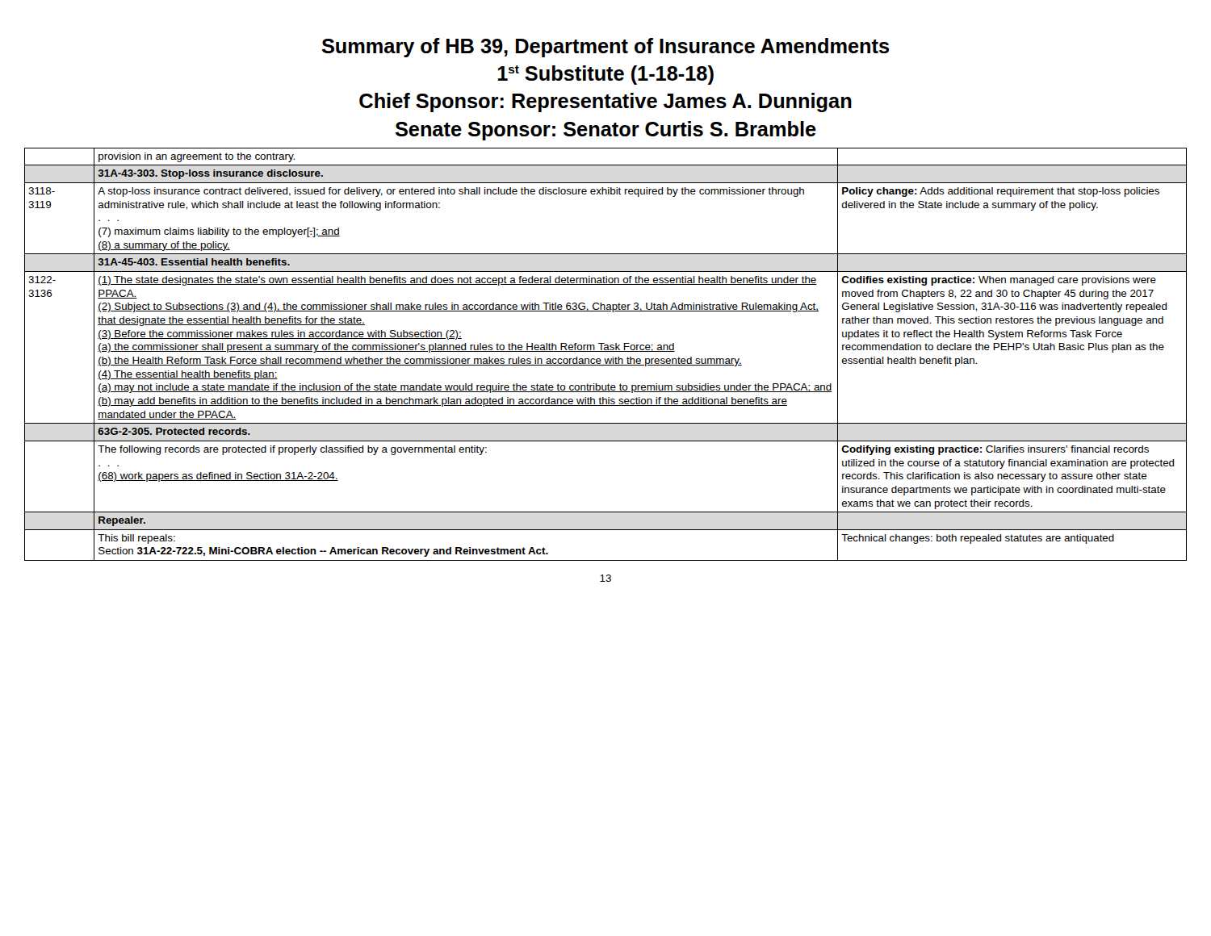Summary of HB 39, Department of Insurance Amendments 1st Substitute (1-18-18) Chief Sponsor: Representative James A. Dunnigan Senate Sponsor: Senator Curtis S. Bramble
| | provision in an agreement to the contrary. | |
| | 31A-43-303. Stop-loss insurance disclosure. | |
| 3118- 3119 | A stop-loss insurance contract delivered, issued for delivery, or entered into shall include the disclosure exhibit required by the commissioner through administrative rule, which shall include at least the following information: . . . (7) maximum claims liability to the employer[ . ] ; and (8) a summary of the policy. | Policy change: Adds additional requirement that stop-loss policies delivered in the State include a summary of the policy. |
| | 31A-45-403. Essential health benefits. | |
| 3122- 3136 | (1) The state designates the state's own essential health benefits and does not accept a federal determination of the essential health benefits under the PPACA. (2) Subject to Subsections (3) and (4), the commissioner shall make rules in accordance with Title 63G, Chapter 3, Utah Administrative Rulemaking Act, that designate the essential health benefits for the state. (3) Before the commissioner makes rules in accordance with Subsection (2): (a) the commissioner shall present a summary of the commissioner's planned rules to the Health Reform Task Force; and (b) the Health Reform Task Force shall recommend whether the commissioner makes rules in accordance with the presented summary. (4) The essential health benefits plan: (a) may not include a state mandate if the inclusion of the state mandate would require the state to contribute to premium subsidies under the PPACA; and (b) may add benefits in addition to the benefits included in a benchmark plan adopted in accordance with this section if the additional benefits are mandated under the PPACA. | Codifies existing practice: When managed care provisions were moved from Chapters 8, 22 and 30 to Chapter 45 during the 2017 General Legislative Session, 31A-30-116 was inadvertently repealed rather than moved. This section restores the previous language and updates it to reflect the Health System Reforms Task Force recommendation to declare the PEHP's Utah Basic Plus plan as the essential health benefit plan. |
| | 63G-2-305. Protected records. | |
| | The following records are protected if properly classified by a governmental entity: . . . (68) work papers as defined in Section 31A-2-204. | Codifying existing practice: Clarifies insurers' financial records utilized in the course of a statutory financial examination are protected records. This clarification is also necessary to assure other state insurance departments we participate with in coordinated multi-state exams that we can protect their records. |
| | Repealer. | |
| | This bill repeals: Section 31A-22-722.5, Mini-COBRA election -- American Recovery and Reinvestment Act. | Technical changes: both repealed statutes are antiquated |
13